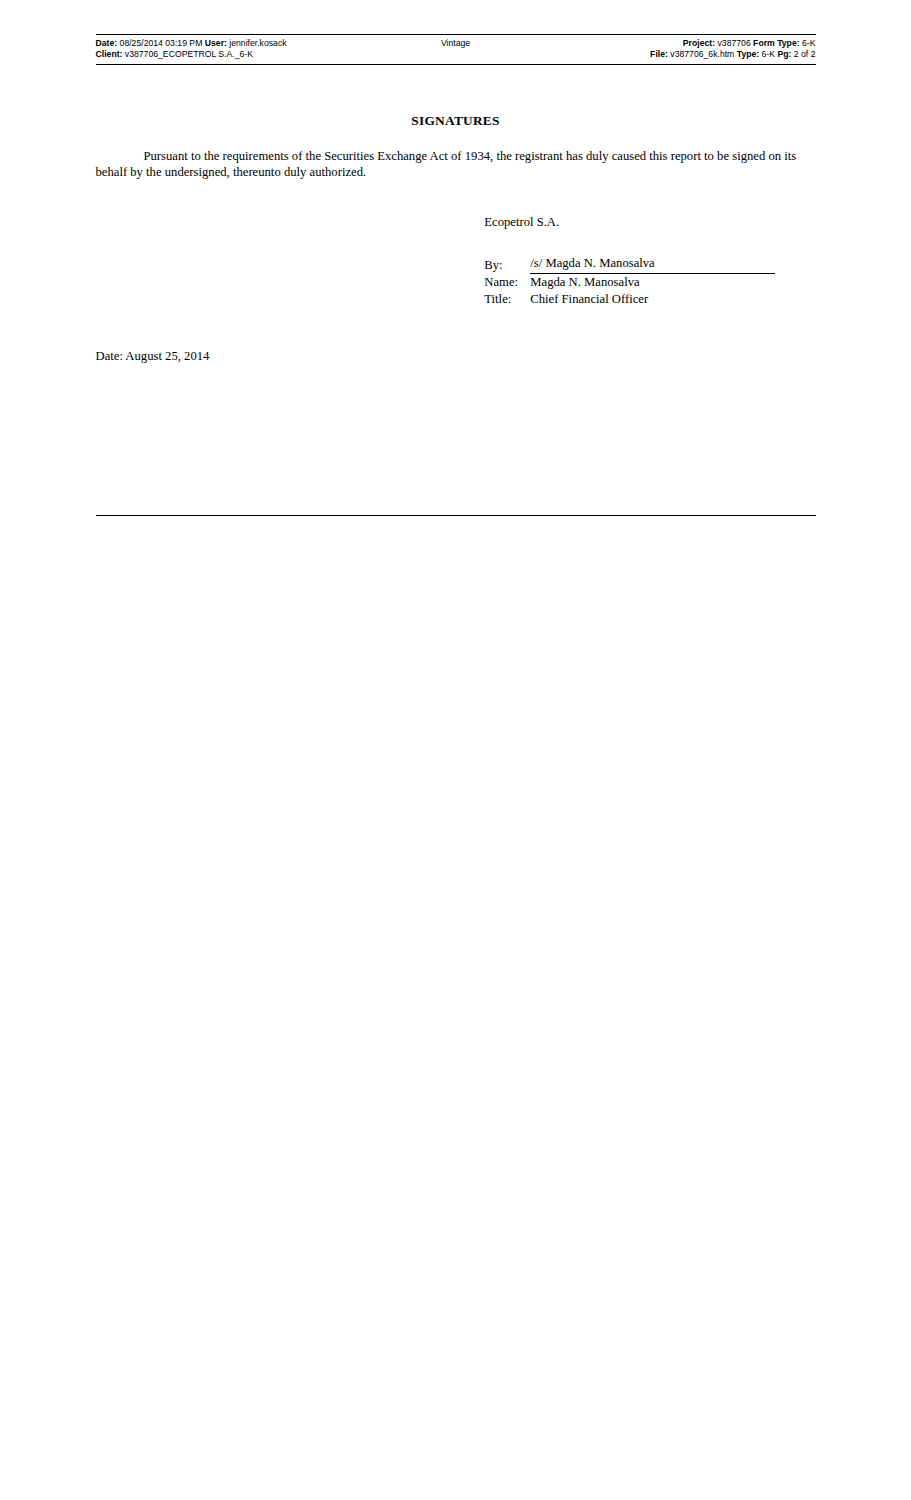| Date: 08/25/2014 03:19 PM User: jennifer.kosack Client: v387706_ECOPETROL S.A._6-K | Vintage | Project: v387706 Form Type: 6-K File: v387706_6k.htm Type: 6-K Pg: 2 of 2 |
SIGNATURES
Pursuant to the requirements of the Securities Exchange Act of 1934, the registrant has duly caused this report to be signed on its behalf by the undersigned, thereunto duly authorized.
Ecopetrol S.A.
| By: | /s/ Magda N. Manosalva |
| Name: | Magda N. Manosalva |
| Title: | Chief Financial Officer |
Date: August 25, 2014